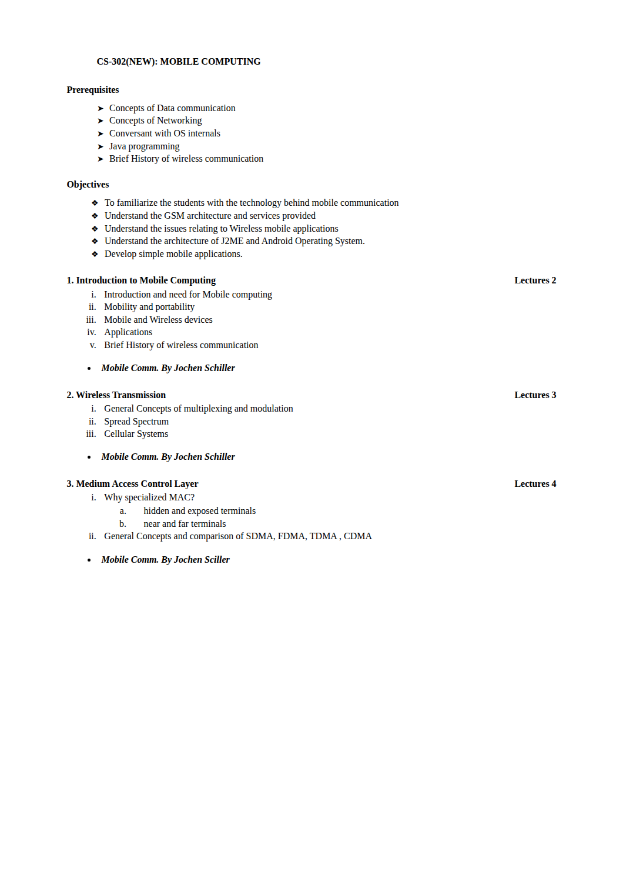CS-302(NEW): MOBILE COMPUTING
Prerequisites
Concepts of Data communication
Concepts of Networking
Conversant with OS internals
Java programming
Brief History of wireless communication
Objectives
To familiarize the students with the technology behind mobile communication
Understand the GSM architecture and services provided
Understand the issues relating to Wireless mobile applications
Understand the architecture of J2ME and Android Operating System.
Develop simple mobile applications.
1. Introduction to Mobile Computing Lectures 2
Introduction and need for Mobile computing
Mobility and portability
Mobile and Wireless devices
Applications
Brief History of wireless communication
Mobile Comm. By Jochen Schiller
2. Wireless Transmission Lectures 3
General Concepts of multiplexing and modulation
Spread Spectrum
Cellular Systems
Mobile Comm. By Jochen Schiller
3. Medium Access Control Layer Lectures 4
Why specialized MAC?
hidden and exposed terminals
near and far terminals
General Concepts and comparison of SDMA, FDMA, TDMA , CDMA
Mobile Comm. By Jochen Sciller